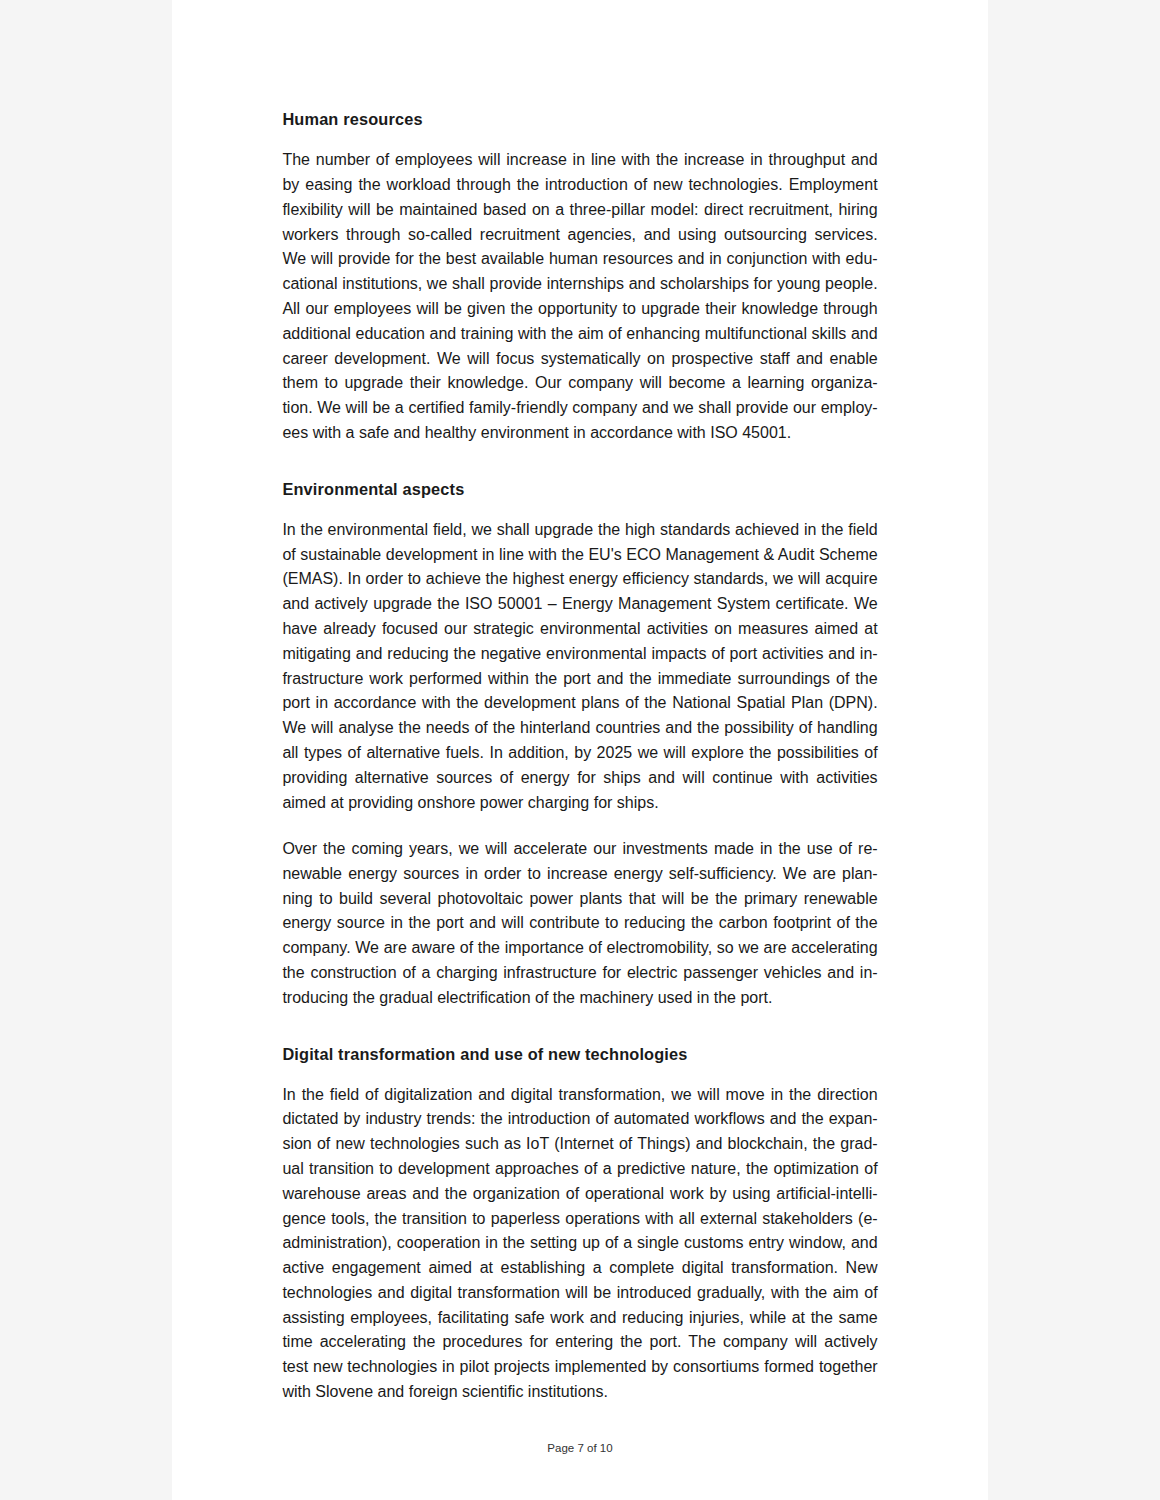Human resources
The number of employees will increase in line with the increase in throughput and by easing the workload through the introduction of new technologies. Employment flexibility will be maintained based on a three-pillar model: direct recruitment, hiring workers through so-called recruitment agencies, and using outsourcing services. We will provide for the best available human resources and in conjunction with educational institutions, we shall provide internships and scholarships for young people. All our employees will be given the opportunity to upgrade their knowledge through additional education and training with the aim of enhancing multifunctional skills and career development. We will focus systematically on prospective staff and enable them to upgrade their knowledge. Our company will become a learning organization. We will be a certified family-friendly company and we shall provide our employees with a safe and healthy environment in accordance with ISO 45001.
Environmental aspects
In the environmental field, we shall upgrade the high standards achieved in the field of sustainable development in line with the EU's ECO Management & Audit Scheme (EMAS). In order to achieve the highest energy efficiency standards, we will acquire and actively upgrade the ISO 50001 – Energy Management System certificate. We have already focused our strategic environmental activities on measures aimed at mitigating and reducing the negative environmental impacts of port activities and infrastructure work performed within the port and the immediate surroundings of the port in accordance with the development plans of the National Spatial Plan (DPN). We will analyse the needs of the hinterland countries and the possibility of handling all types of alternative fuels. In addition, by 2025 we will explore the possibilities of providing alternative sources of energy for ships and will continue with activities aimed at providing onshore power charging for ships.
Over the coming years, we will accelerate our investments made in the use of renewable energy sources in order to increase energy self-sufficiency. We are planning to build several photovoltaic power plants that will be the primary renewable energy source in the port and will contribute to reducing the carbon footprint of the company. We are aware of the importance of electromobility, so we are accelerating the construction of a charging infrastructure for electric passenger vehicles and introducing the gradual electrification of the machinery used in the port.
Digital transformation and use of new technologies
In the field of digitalization and digital transformation, we will move in the direction dictated by industry trends: the introduction of automated workflows and the expansion of new technologies such as IoT (Internet of Things) and blockchain, the gradual transition to development approaches of a predictive nature, the optimization of warehouse areas and the organization of operational work by using artificial-intelligence tools, the transition to paperless operations with all external stakeholders (e-administration), cooperation in the setting up of a single customs entry window, and active engagement aimed at establishing a complete digital transformation. New technologies and digital transformation will be introduced gradually, with the aim of assisting employees, facilitating safe work and reducing injuries, while at the same time accelerating the procedures for entering the port. The company will actively test new technologies in pilot projects implemented by consortiums formed together with Slovene and foreign scientific institutions.
Page 7 of 10